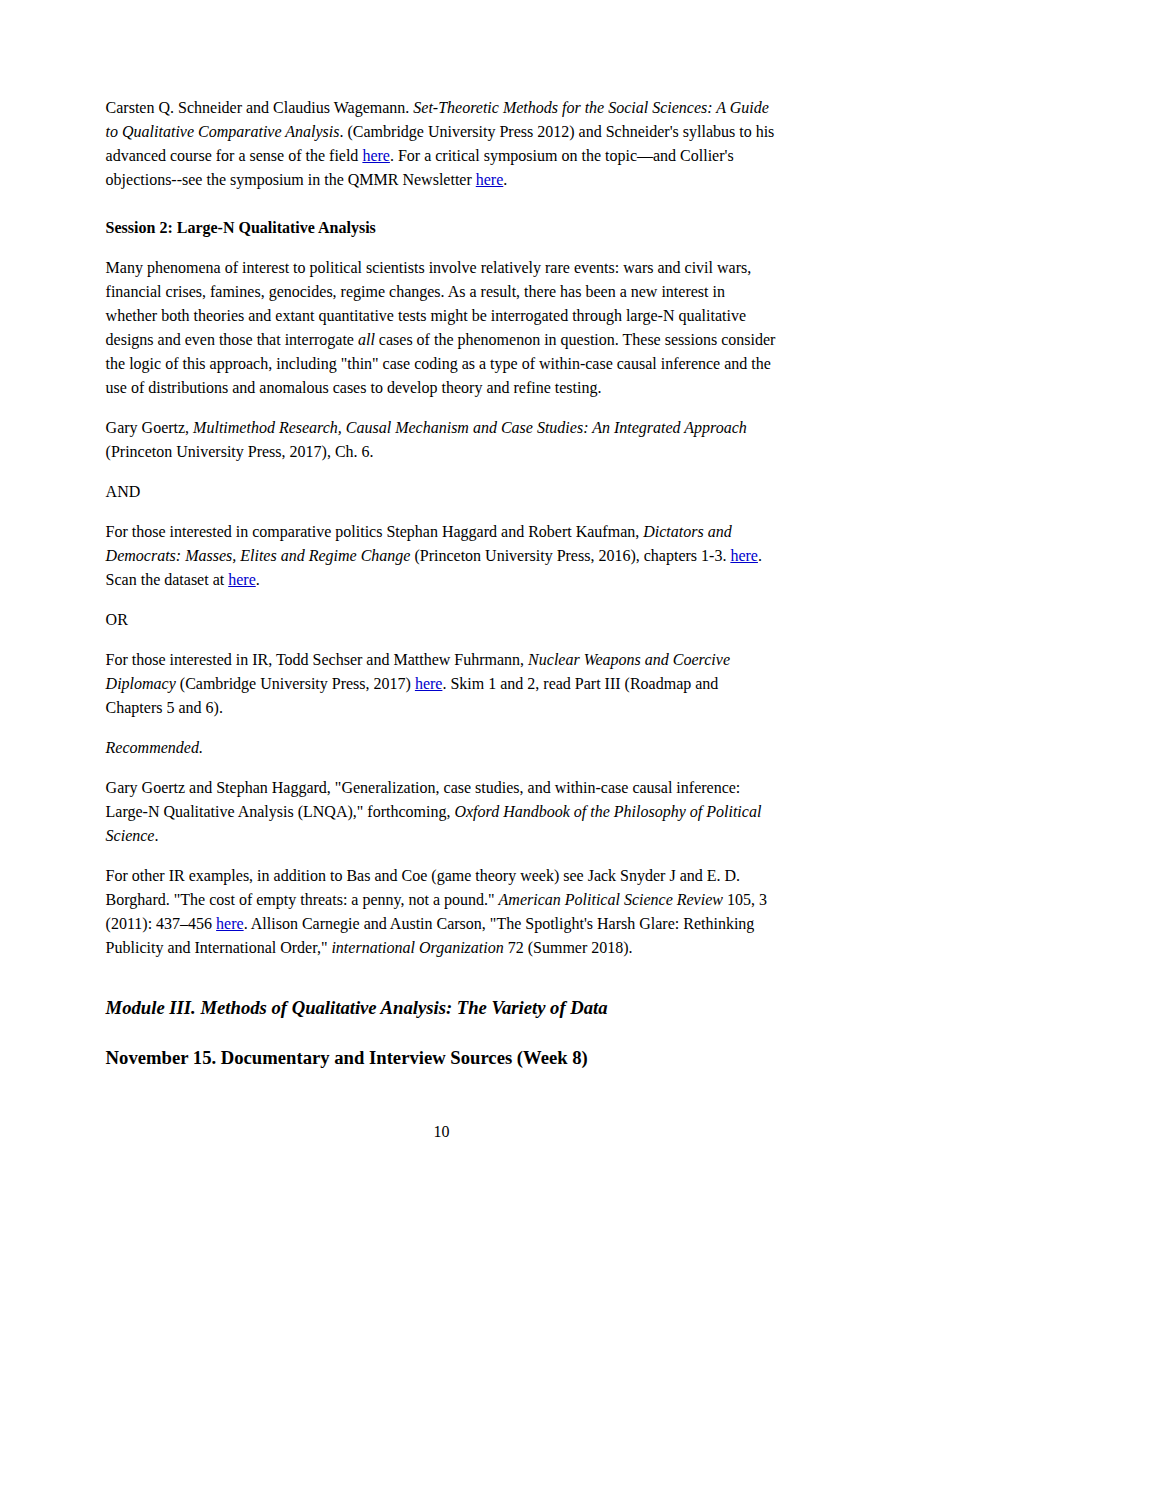Carsten Q. Schneider and Claudius Wagemann. Set-Theoretic Methods for the Social Sciences: A Guide to Qualitative Comparative Analysis. (Cambridge University Press 2012) and Schneider's syllabus to his advanced course for a sense of the field here. For a critical symposium on the topic—and Collier's objections--see the symposium in the QMMR Newsletter here.
Session 2: Large-N Qualitative Analysis
Many phenomena of interest to political scientists involve relatively rare events: wars and civil wars, financial crises, famines, genocides, regime changes. As a result, there has been a new interest in whether both theories and extant quantitative tests might be interrogated through large-N qualitative designs and even those that interrogate all cases of the phenomenon in question. These sessions consider the logic of this approach, including "thin" case coding as a type of within-case causal inference and the use of distributions and anomalous cases to develop theory and refine testing.
Gary Goertz, Multimethod Research, Causal Mechanism and Case Studies: An Integrated Approach (Princeton University Press, 2017), Ch. 6.
AND
For those interested in comparative politics Stephan Haggard and Robert Kaufman, Dictators and Democrats: Masses, Elites and Regime Change (Princeton University Press, 2016), chapters 1-3. here. Scan the dataset at here.
OR
For those interested in IR, Todd Sechser and Matthew Fuhrmann, Nuclear Weapons and Coercive Diplomacy (Cambridge University Press, 2017) here. Skim 1 and 2, read Part III (Roadmap and Chapters 5 and 6).
Recommended.
Gary Goertz and Stephan Haggard, "Generalization, case studies, and within-case causal inference: Large-N Qualitative Analysis (LNQA)," forthcoming, Oxford Handbook of the Philosophy of Political Science.
For other IR examples, in addition to Bas and Coe (game theory week) see Jack Snyder J and E. D. Borghard. "The cost of empty threats: a penny, not a pound." American Political Science Review 105, 3 (2011): 437–456 here. Allison Carnegie and Austin Carson, "The Spotlight's Harsh Glare: Rethinking Publicity and International Order," international Organization 72 (Summer 2018).
Module III. Methods of Qualitative Analysis: The Variety of Data
November 15. Documentary and Interview Sources (Week 8)
10